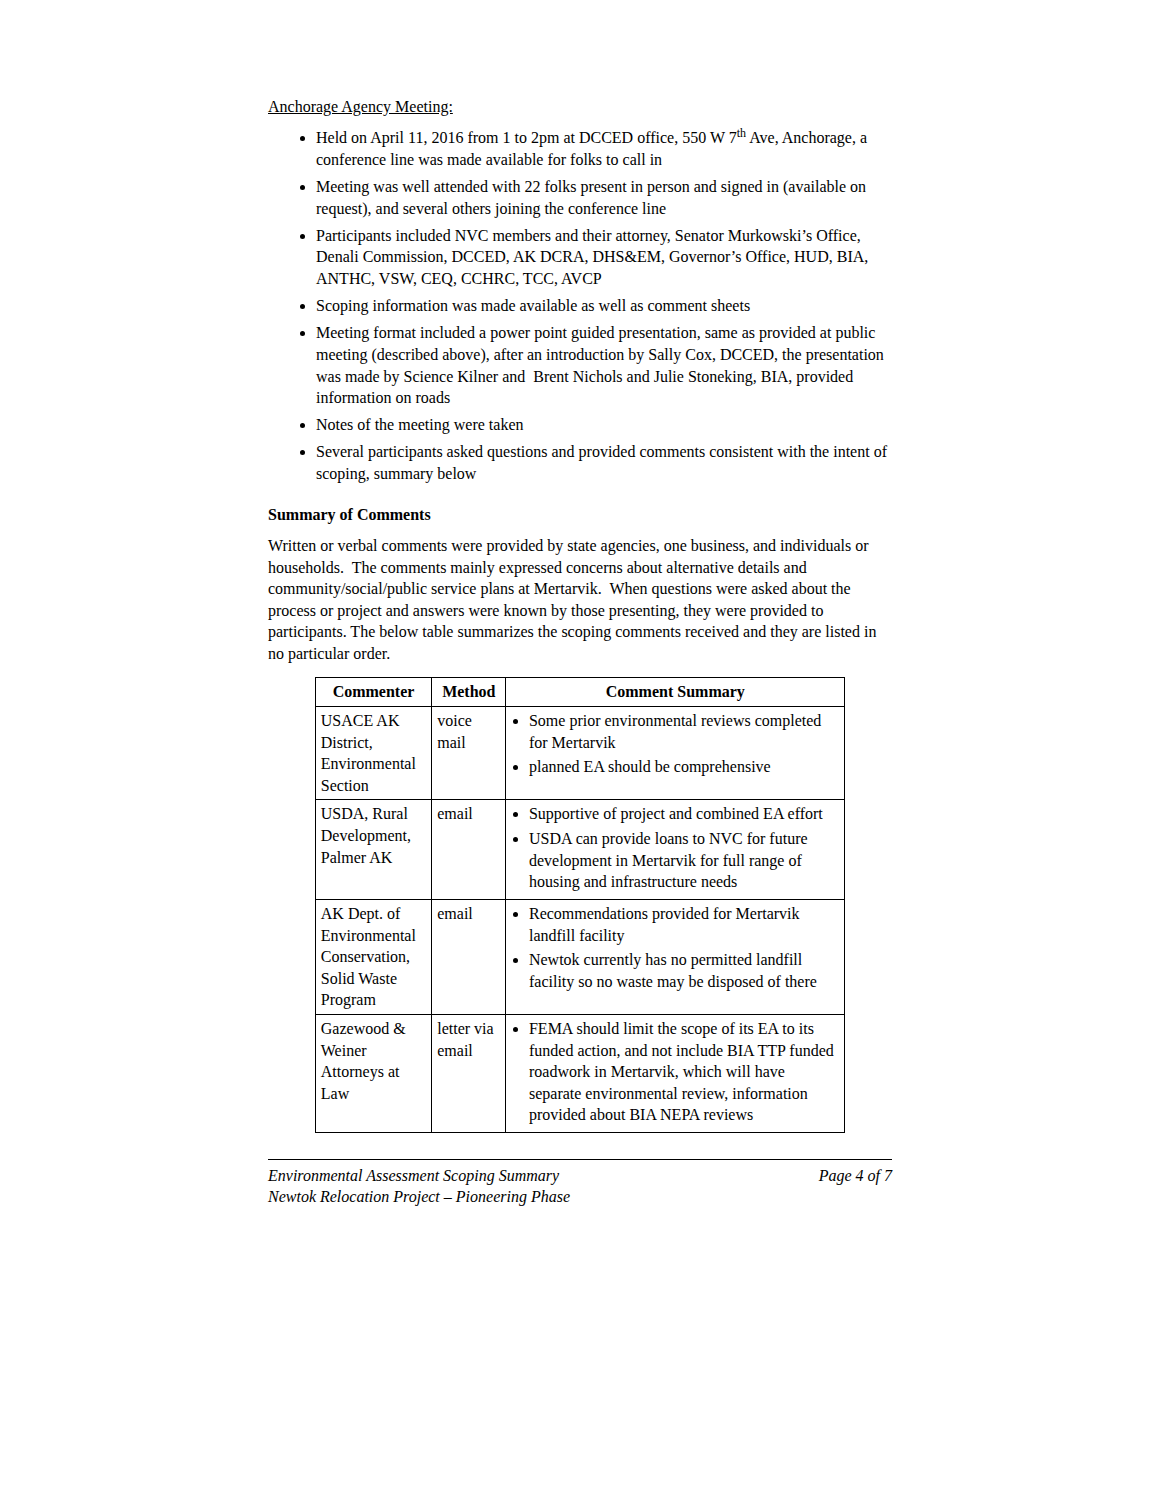Anchorage Agency Meeting:
Held on April 11, 2016 from 1 to 2pm at DCCED office, 550 W 7th Ave, Anchorage, a conference line was made available for folks to call in
Meeting was well attended with 22 folks present in person and signed in (available on request), and several others joining the conference line
Participants included NVC members and their attorney, Senator Murkowski’s Office, Denali Commission, DCCED, AK DCRA, DHS&EM, Governor’s Office, HUD, BIA, ANTHC, VSW, CEQ, CCHRC, TCC, AVCP
Scoping information was made available as well as comment sheets
Meeting format included a power point guided presentation, same as provided at public meeting (described above), after an introduction by Sally Cox, DCCED, the presentation was made by Science Kilner and Brent Nichols and Julie Stoneking, BIA, provided information on roads
Notes of the meeting were taken
Several participants asked questions and provided comments consistent with the intent of scoping, summary below
Summary of Comments
Written or verbal comments were provided by state agencies, one business, and individuals or households. The comments mainly expressed concerns about alternative details and community/social/public service plans at Mertarvik. When questions were asked about the process or project and answers were known by those presenting, they were provided to participants. The below table summarizes the scoping comments received and they are listed in no particular order.
| Commenter | Method | Comment Summary |
| --- | --- | --- |
| USACE AK District, Environmental Section | voice mail | Some prior environmental reviews completed for Mertarvik planned EA should be comprehensive |
| USDA, Rural Development, Palmer AK | email | Supportive of project and combined EA effort USDA can provide loans to NVC for future development in Mertarvik for full range of housing and infrastructure needs |
| AK Dept. of Environmental Conservation, Solid Waste Program | email | Recommendations provided for Mertarvik landfill facility Newtok currently has no permitted landfill facility so no waste may be disposed of there |
| Gazewood & Weiner Attorneys at Law | letter via email | FEMA should limit the scope of its EA to its funded action, and not include BIA TTP funded roadwork in Mertarvik, which will have separate environmental review, information provided about BIA NEPA reviews |
Page 4 of 7 Environmental Assessment Scoping Summary Newtok Relocation Project – Pioneering Phase